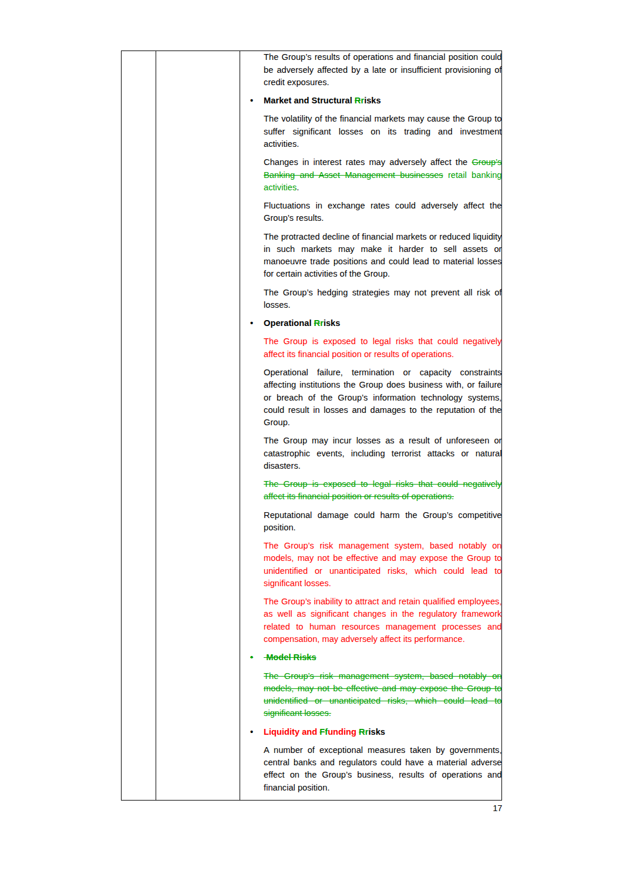| | | The Group’s results of operations and financial position could be adversely affected by a late or insufficient provisioning of credit exposures. Market and Structural R r isks The volatility of the financial markets may cause the Group to suffer significant losses on its trading and investment activities. Changes in interest rates may adversely affect the Group’s Banking and Asset Management businesses retail banking activities . Fluctuations in exchange rates could adversely affect the Group’s results. The protracted decline of financial markets or reduced liquidity in such markets may make it harder to sell assets or manoeuvre trade positions and could lead to material losses for certain activities of the Group. The Group’s hedging strategies may not prevent all risk of losses. Operational R r isks The Group is exposed to legal risks that could negatively affect its financial position or results of operations. Operational failure, termination or capacity constraints affecting institutions the Group does business with, or failure or breach of the Group’s information technology systems, could result in losses and damages to the reputation of the Group. The Group may incur losses as a result of unforeseen or catastrophic events, including terrorist attacks or natural disasters. The Group is exposed to legal risks that could negatively affect its financial position or results of operations. Reputational damage could harm the Group’s competitive position. The Group’s risk management system, based notably on models, may not be effective and may expose the Group to unidentified or unanticipated risks, which could lead to significant losses. The Group’s inability to attract and retain qualified employees, as well as significant changes in the regulatory framework related to human resources management processes and compensation, may adversely affect its performance. Model Risks The Group’s risk management system, based notably on models, may not be effective and may expose the Group to unidentified or unanticipated risks, which could lead to significant losses. Liquidity and F f unding R r isks A number of exceptional measures taken by governments, central banks and regulators could have a material adverse effect on the Group’s business, results of operations and financial position. |
17